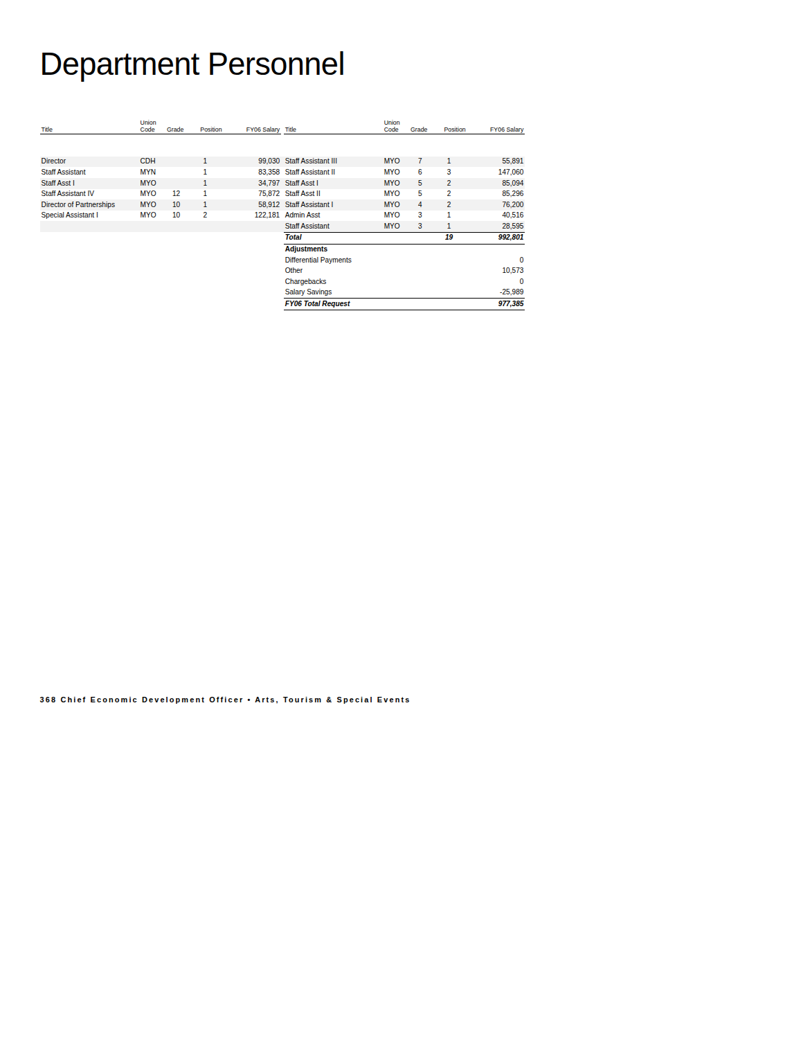Department Personnel
| Title | Union Code | Grade | Position | FY06 Salary | | Title | Union Code | Grade | Position | FY06 Salary |
| --- | --- | --- | --- | --- | --- | --- | --- | --- | --- | --- |
| Director | CDH | | 1 | 99,030 | | Staff Assistant III | MYO | 7 | 1 | 55,891 |
| Staff Assistant | MYN | | 1 | 83,358 | | Staff Assistant II | MYO | 6 | 3 | 147,060 |
| Staff Asst I | MYO | | 1 | 34,797 | | Staff Asst I | MYO | 5 | 2 | 85,094 |
| Staff Assistant IV | MYO | 12 | 1 | 75,872 | | Staff Asst II | MYO | 5 | 2 | 85,296 |
| Director of Partnerships | MYO | 10 | 1 | 58,912 | | Staff Assistant I | MYO | 4 | 2 | 76,200 |
| Special Assistant I | MYO | 10 | 2 | 122,181 | | Admin Asst | MYO | 3 | 1 | 40,516 |
| | | | | | | Staff Assistant | MYO | 3 | 1 | 28,595 |
| | | | | | | Total | | | 19 | 992,801 |
| | | Adjustments |
| | | Differential Payments | 0 |
| | | Other | 10,573 |
| | | Chargebacks | 0 |
| | | Salary Savings | -25,989 |
| | | FY06 Total Request | 977,385 |
368 Chief Economic Development Officer • Arts, Tourism & Special Events